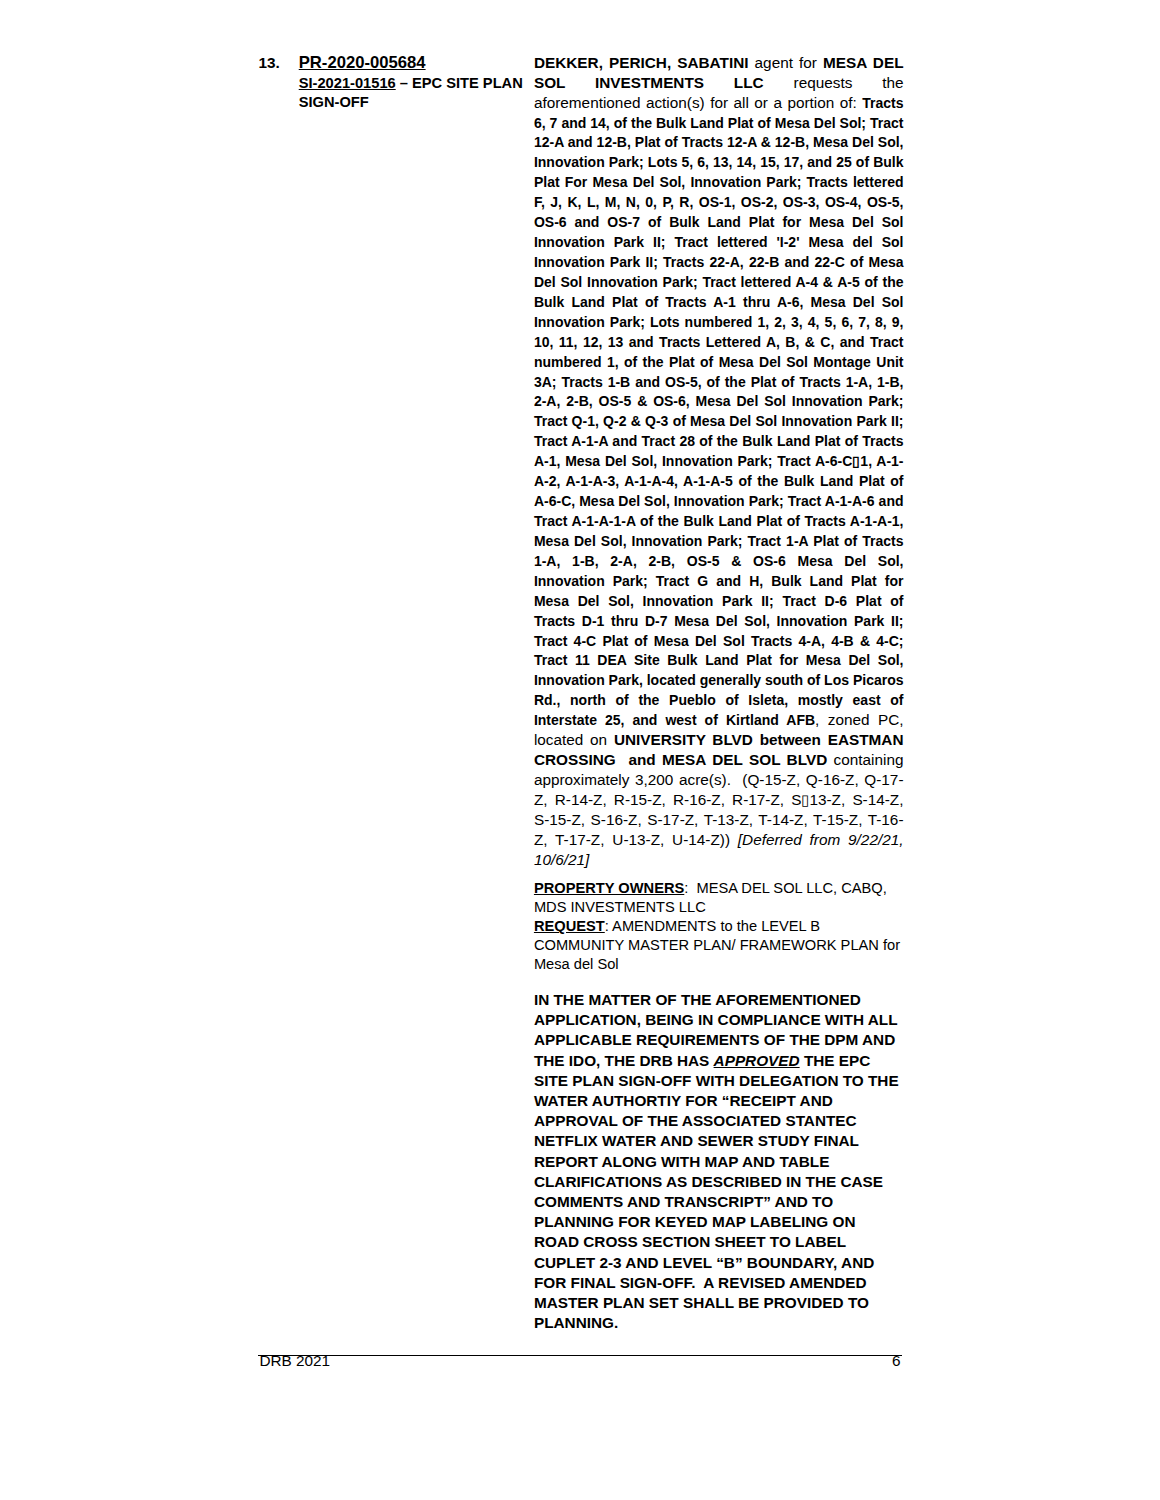| 13. | PR-2020-005684 SI-2021-01516 – EPC SITE PLAN SIGN-OFF | DEKKER, PERICH, SABATINI agent for MESA DEL SOL INVESTMENTS LLC requests the aforementioned action(s) for all or a portion of: Tracts 6, 7 and 14, of the Bulk Land Plat of Mesa Del Sol; Tract 12-A and 12-B, Plat of Tracts 12-A & 12-B, Mesa Del Sol, Innovation Park; Lots 5, 6, 13, 14, 15, 17, and 25 of Bulk Plat For Mesa Del Sol, Innovation Park; Tracts lettered F, J, K, L, M, N, 0, P, R, OS-1, OS-2, OS-3, OS-4, OS-5, OS-6 and OS-7 of Bulk Land Plat for Mesa Del Sol Innovation Park II; Tract lettered 'I-2' Mesa del Sol Innovation Park II; Tracts 22-A, 22-B and 22-C of Mesa Del Sol Innovation Park; Tract lettered A-4 & A-5 of the Bulk Land Plat of Tracts A-1 thru A-6, Mesa Del Sol Innovation Park; Lots numbered 1, 2, 3, 4, 5, 6, 7, 8, 9, 10, 11, 12, 13 and Tracts Lettered A, B, & C, and Tract numbered 1, of the Plat of Mesa Del Sol Montage Unit 3A; Tracts 1-B and OS-5, of the Plat of Tracts 1-A, 1-B, 2-A, 2-B, OS-5 & OS-6, Mesa Del Sol Innovation Park; Tract Q-1, Q-2 & Q-3 of Mesa Del Sol Innovation Park II; Tract A-1-A and Tract 28 of the Bulk Land Plat of Tracts A-1, Mesa Del Sol, Innovation Park; Tract A-6-C▯1, A-1-A-2, A-1-A-3, A-1-A-4, A-1-A-5 of the Bulk Land Plat of A-6-C, Mesa Del Sol, Innovation Park; Tract A-1-A-6 and Tract A-1-A-1-A of the Bulk Land Plat of Tracts A-1-A-1, Mesa Del Sol, Innovation Park; Tract 1-A Plat of Tracts 1-A, 1-B, 2-A, 2-B, OS-5 & OS-6 Mesa Del Sol, Innovation Park; Tract G and H, Bulk Land Plat for Mesa Del Sol, Innovation Park II; Tract D-6 Plat of Tracts D-1 thru D-7 Mesa Del Sol, Innovation Park II; Tract 4-C Plat of Mesa Del Sol Tracts 4-A, 4-B & 4-C; Tract 11 DEA Site Bulk Land Plat for Mesa Del Sol, Innovation Park, located generally south of Los Picaros Rd., north of the Pueblo of Isleta, mostly east of Interstate 25, and west of Kirtland AFB , zoned PC, located on UNIVERSITY BLVD between EASTMAN CROSSING and MESA DEL SOL BLVD containing approximately 3,200 acre(s). (Q-15-Z, Q-16-Z, Q-17-Z, R-14-Z, R-15-Z, R-16-Z, R-17-Z, S▯13-Z, S-14-Z, S-15-Z, S-16-Z, S-17-Z, T-13-Z, T-14-Z, T-15-Z, T-16-Z, T-17-Z, U-13-Z, U-14-Z)) [Deferred from 9/22/21, 10/6/21] PROPERTY OWNERS : MESA DEL SOL LLC, CABQ, MDS INVESTMENTS LLC REQUEST : AMENDMENTS to the LEVEL B COMMUNITY MASTER PLAN/ FRAMEWORK PLAN for Mesa del Sol IN THE MATTER OF THE AFOREMENTIONED APPLICATION, BEING IN COMPLIANCE WITH ALL APPLICABLE REQUIREMENTS OF THE DPM AND THE IDO, THE DRB HAS APPROVED THE EPC SITE PLAN SIGN-OFF WITH DELEGATION TO THE WATER AUTHORTIY FOR “RECEIPT AND APPROVAL OF THE ASSOCIATED STANTEC NETFLIX WATER AND SEWER STUDY FINAL REPORT ALONG WITH MAP AND TABLE CLARIFICATIONS AS DESCRIBED IN THE CASE COMMENTS AND TRANSCRIPT” AND TO PLANNING FOR KEYED MAP LABELING ON ROAD CROSS SECTION SHEET TO LABEL CUPLET 2-3 AND LEVEL “B” BOUNDARY, AND FOR FINAL SIGN-OFF. A REVISED AMENDED MASTER PLAN SET SHALL BE PROVIDED TO PLANNING. |
| DRB 2021 | 6 |